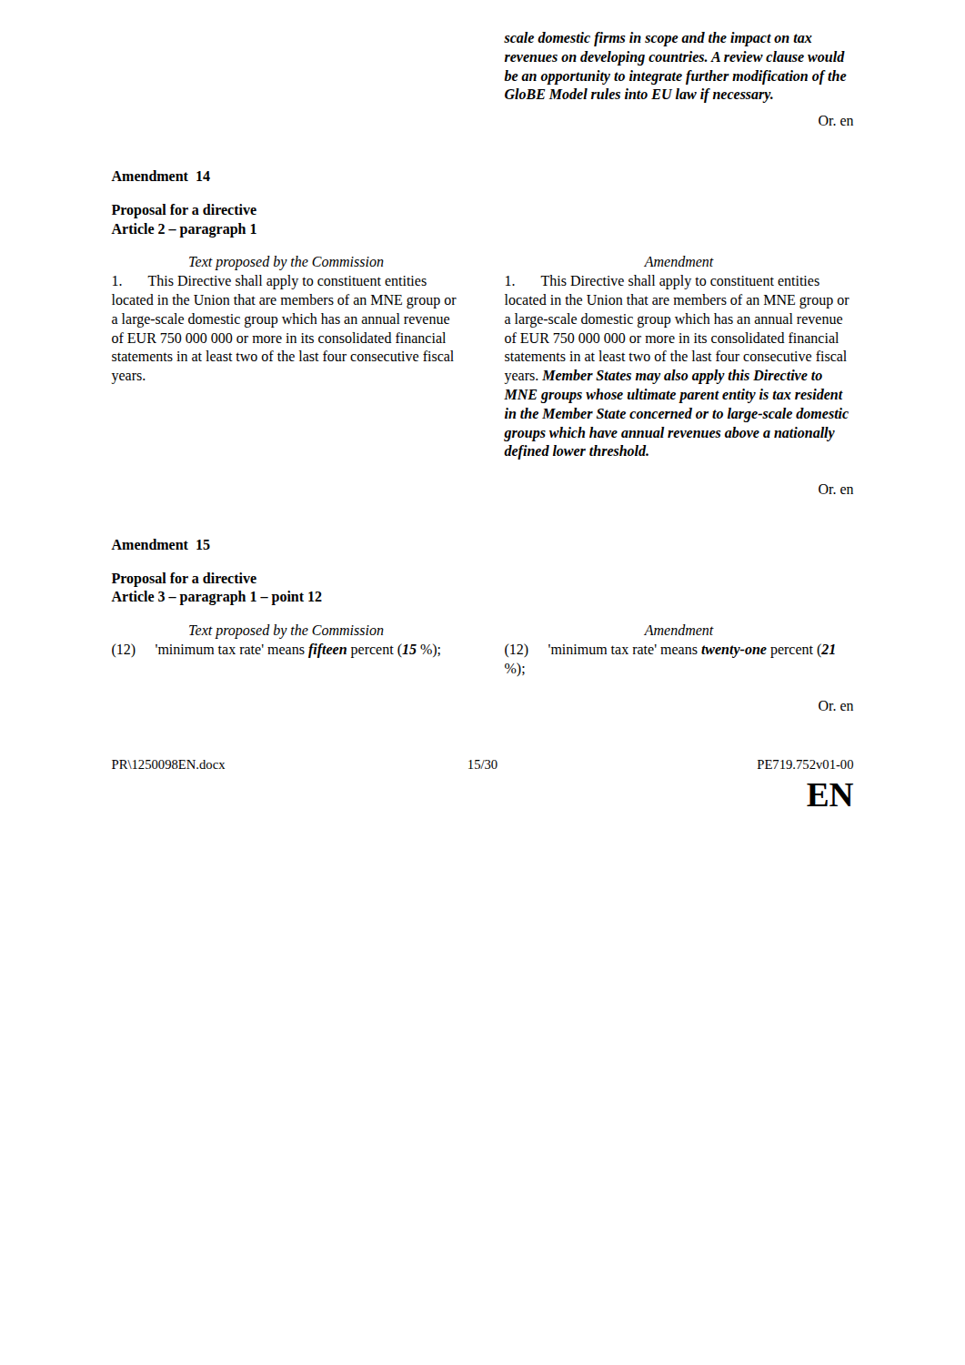scale domestic firms in scope and the impact on tax revenues on developing countries. A review clause would be an opportunity to integrate further modification of the GloBE Model rules into EU law if necessary.
Or. en
Amendment 14
Proposal for a directive Article 2 – paragraph 1
| Text proposed by the Commission | Amendment |
| 1. This Directive shall apply to constituent entities located in the Union that are members of an MNE group or a large-scale domestic group which has an annual revenue of EUR 750 000 000 or more in its consolidated financial statements in at least two of the last four consecutive fiscal years. | 1. This Directive shall apply to constituent entities located in the Union that are members of an MNE group or a large-scale domestic group which has an annual revenue of EUR 750 000 000 or more in its consolidated financial statements in at least two of the last four consecutive fiscal years. Member States may also apply this Directive to MNE groups whose ultimate parent entity is tax resident in the Member State concerned or to large-scale domestic groups which have annual revenues above a nationally defined lower threshold. |
Or. en
Amendment 15
Proposal for a directive Article 3 – paragraph 1 – point 12
| Text proposed by the Commission | Amendment |
| (12) 'minimum tax rate' means fifteen percent ( 15 %); | (12) 'minimum tax rate' means twenty-one percent ( 21 %); |
Or. en
PR\1250098EN.docx
15/30
PE719.752v01-00
EN